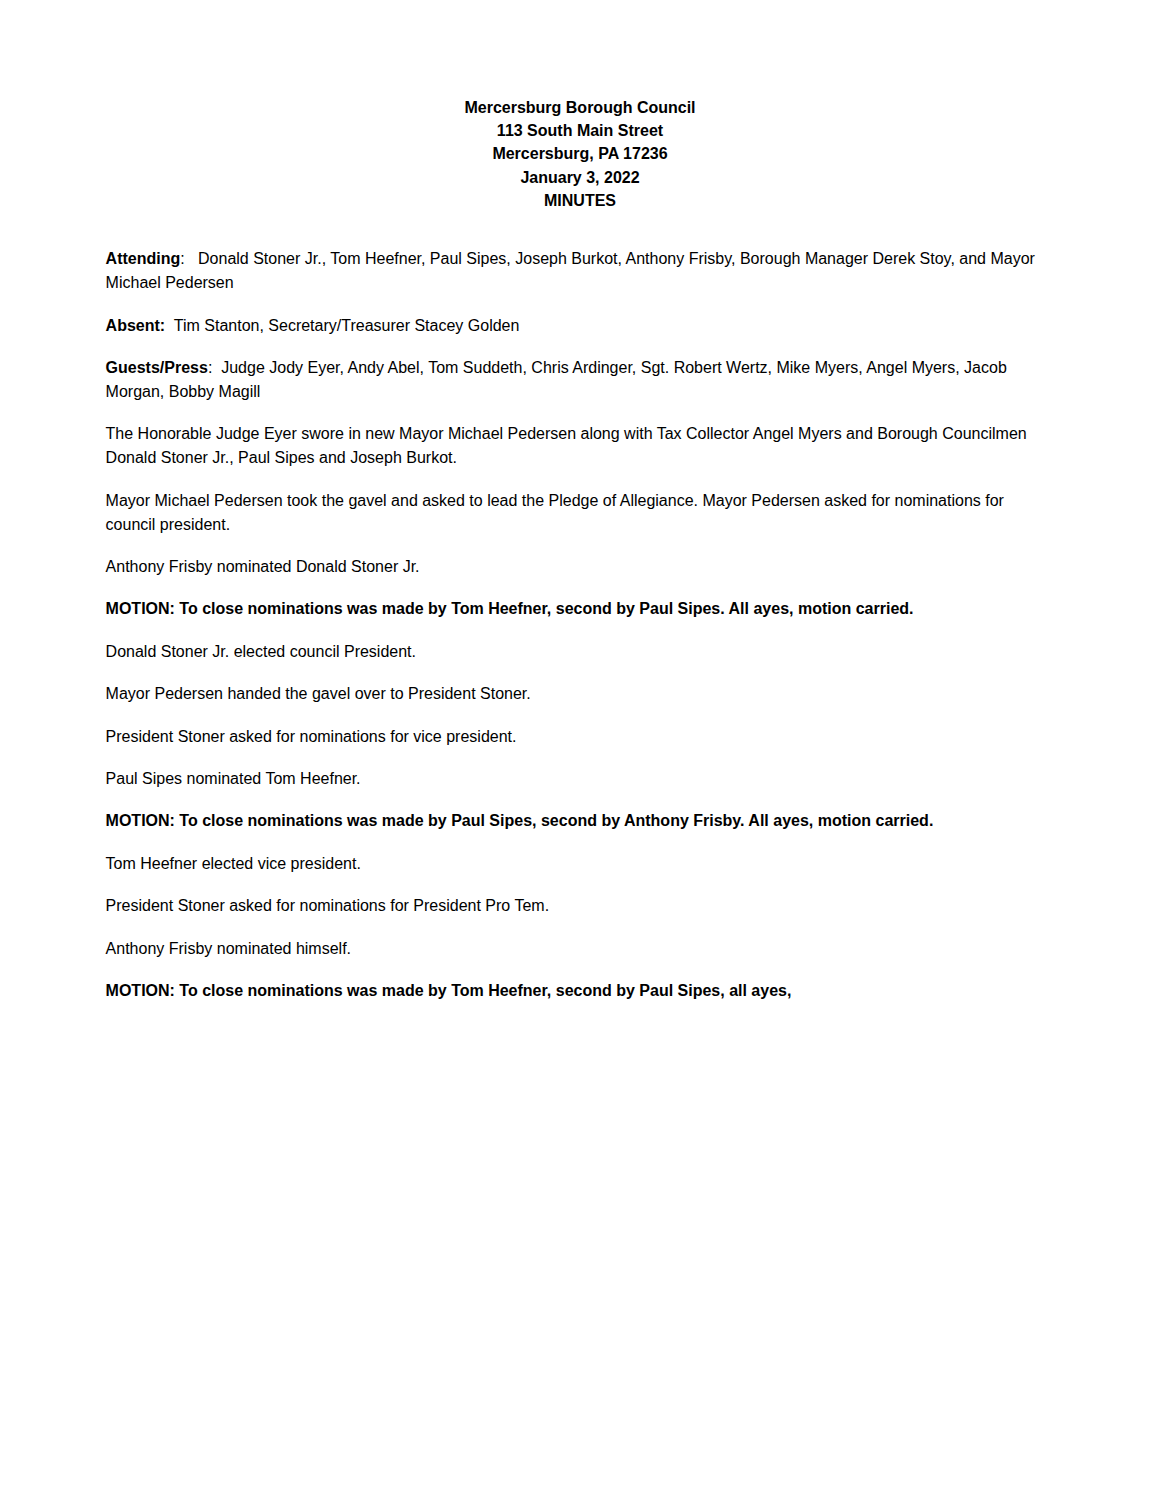Mercersburg Borough Council
113 South Main Street
Mercersburg, PA 17236
January 3, 2022
MINUTES
Attending: Donald Stoner Jr., Tom Heefner, Paul Sipes, Joseph Burkot, Anthony Frisby, Borough Manager Derek Stoy, and Mayor Michael Pedersen
Absent: Tim Stanton, Secretary/Treasurer Stacey Golden
Guests/Press: Judge Jody Eyer, Andy Abel, Tom Suddeth, Chris Ardinger, Sgt. Robert Wertz, Mike Myers, Angel Myers, Jacob Morgan, Bobby Magill
The Honorable Judge Eyer swore in new Mayor Michael Pedersen along with Tax Collector Angel Myers and Borough Councilmen Donald Stoner Jr., Paul Sipes and Joseph Burkot.
Mayor Michael Pedersen took the gavel and asked to lead the Pledge of Allegiance. Mayor Pedersen asked for nominations for council president.
Anthony Frisby nominated Donald Stoner Jr.
MOTION: To close nominations was made by Tom Heefner, second by Paul Sipes. All ayes, motion carried.
Donald Stoner Jr. elected council President.
Mayor Pedersen handed the gavel over to President Stoner.
President Stoner asked for nominations for vice president.
Paul Sipes nominated Tom Heefner.
MOTION: To close nominations was made by Paul Sipes, second by Anthony Frisby. All ayes, motion carried.
Tom Heefner elected vice president.
President Stoner asked for nominations for President Pro Tem.
Anthony Frisby nominated himself.
MOTION: To close nominations was made by Tom Heefner, second by Paul Sipes, all ayes,